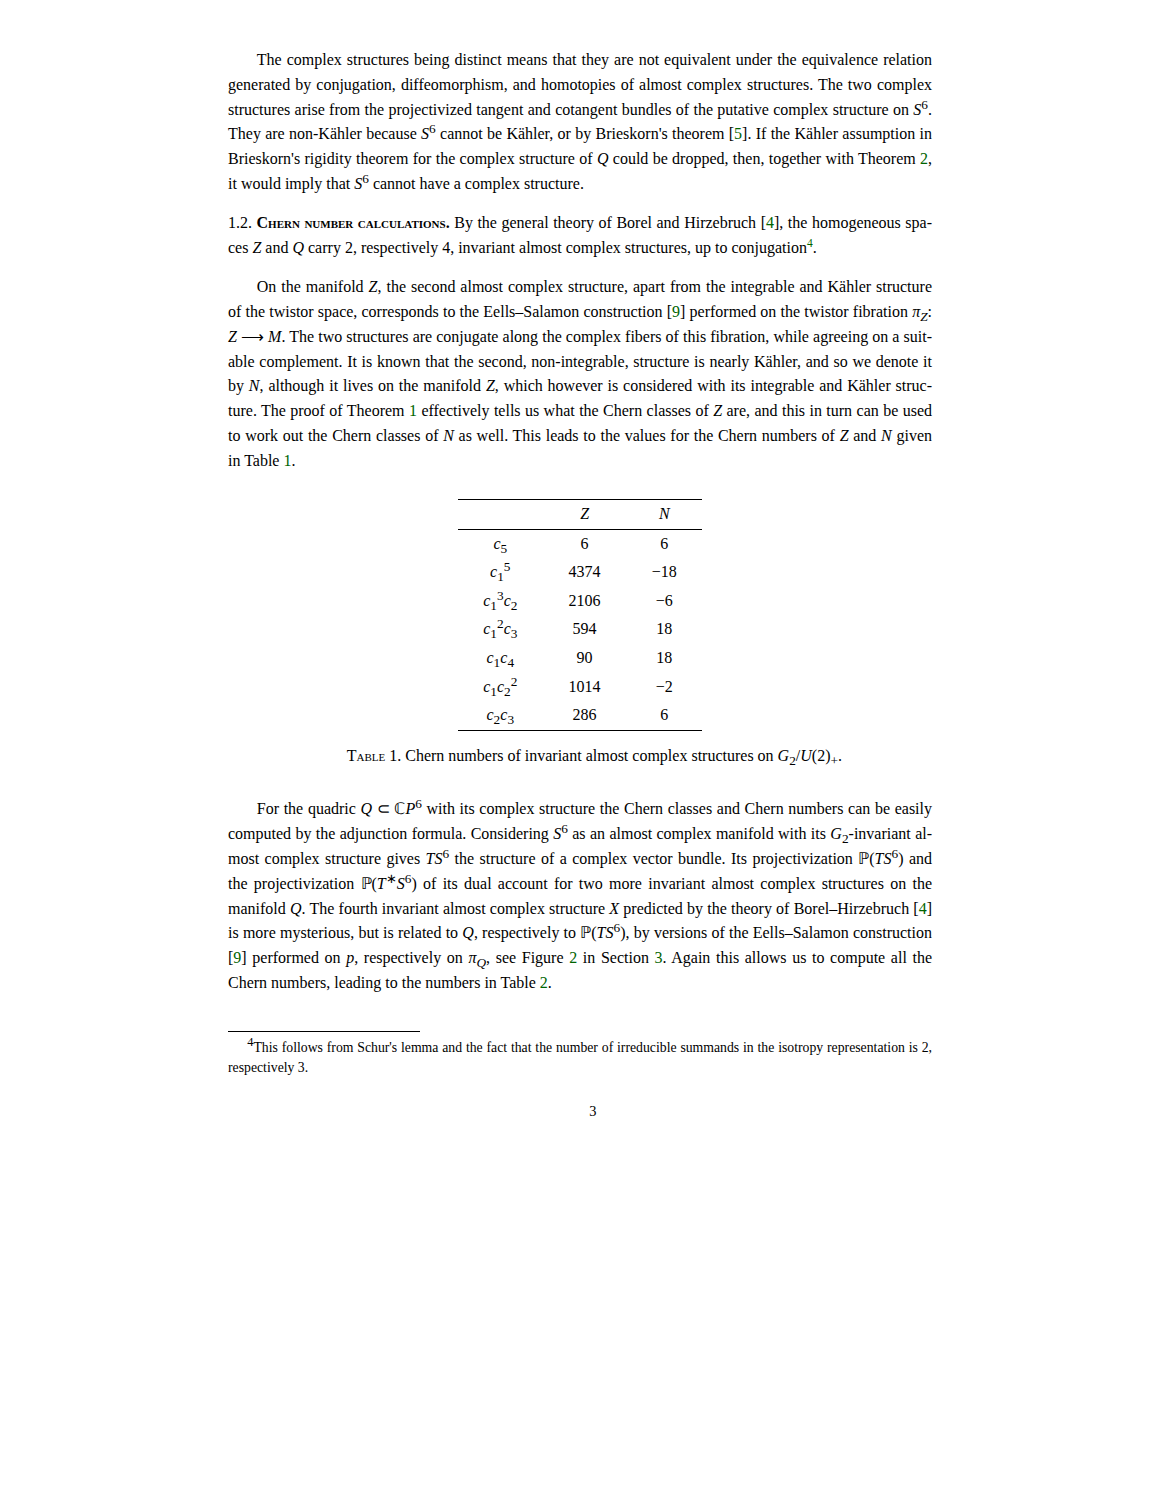The complex structures being distinct means that they are not equivalent under the equivalence relation generated by conjugation, diffeomorphism, and homotopies of almost complex structures. The two complex structures arise from the projectivized tangent and cotangent bundles of the putative complex structure on S6. They are non-Kähler because S6 cannot be Kähler, or by Brieskorn's theorem [5]. If the Kähler assumption in Brieskorn's rigidity theorem for the complex structure of Q could be dropped, then, together with Theorem 2, it would imply that S6 cannot have a complex structure.
1.2. Chern number calculations. By the general theory of Borel and Hirzebruch [4], the homogeneous spaces Z and Q carry 2, respectively 4, invariant almost complex structures, up to conjugation4.
On the manifold Z, the second almost complex structure, apart from the integrable and Kähler structure of the twistor space, corresponds to the Eells–Salamon construction [9] performed on the twistor fibration πZ: Z ⟶ M. The two structures are conjugate along the complex fibers of this fibration, while agreeing on a suitable complement. It is known that the second, non-integrable, structure is nearly Kähler, and so we denote it by N, although it lives on the manifold Z, which however is considered with its integrable and Kähler structure. The proof of Theorem 1 effectively tells us what the Chern classes of Z are, and this in turn can be used to work out the Chern classes of N as well. This leads to the values for the Chern numbers of Z and N given in Table 1.
| | Z | N |
| --- | --- | --- |
| c 5 | 6 | 6 |
| c 1 5 | 4374 | −18 |
| c 1 3 c 2 | 2106 | −6 |
| c 1 2 c 3 | 594 | 18 |
| c 1 c 4 | 90 | 18 |
| c 1 c 2 2 | 1014 | −2 |
| c 2 c 3 | 286 | 6 |
Table 1. Chern numbers of invariant almost complex structures on G2/U(2)+.
For the quadric Q ⊂ ℂP6 with its complex structure the Chern classes and Chern numbers can be easily computed by the adjunction formula. Considering S6 as an almost complex manifold with its G2-invariant almost complex structure gives TS6 the structure of a complex vector bundle. Its projectivization ℙ(TS6) and the projectivization ℙ(T∗S6) of its dual account for two more invariant almost complex structures on the manifold Q. The fourth invariant almost complex structure X predicted by the theory of Borel–Hirzebruch [4] is more mysterious, but is related to Q, respectively to ℙ(TS6), by versions of the Eells–Salamon construction [9] performed on p, respectively on πQ, see Figure 2 in Section 3. Again this allows us to compute all the Chern numbers, leading to the numbers in Table 2.
4This follows from Schur's lemma and the fact that the number of irreducible summands in the isotropy representation is 2, respectively 3.
3